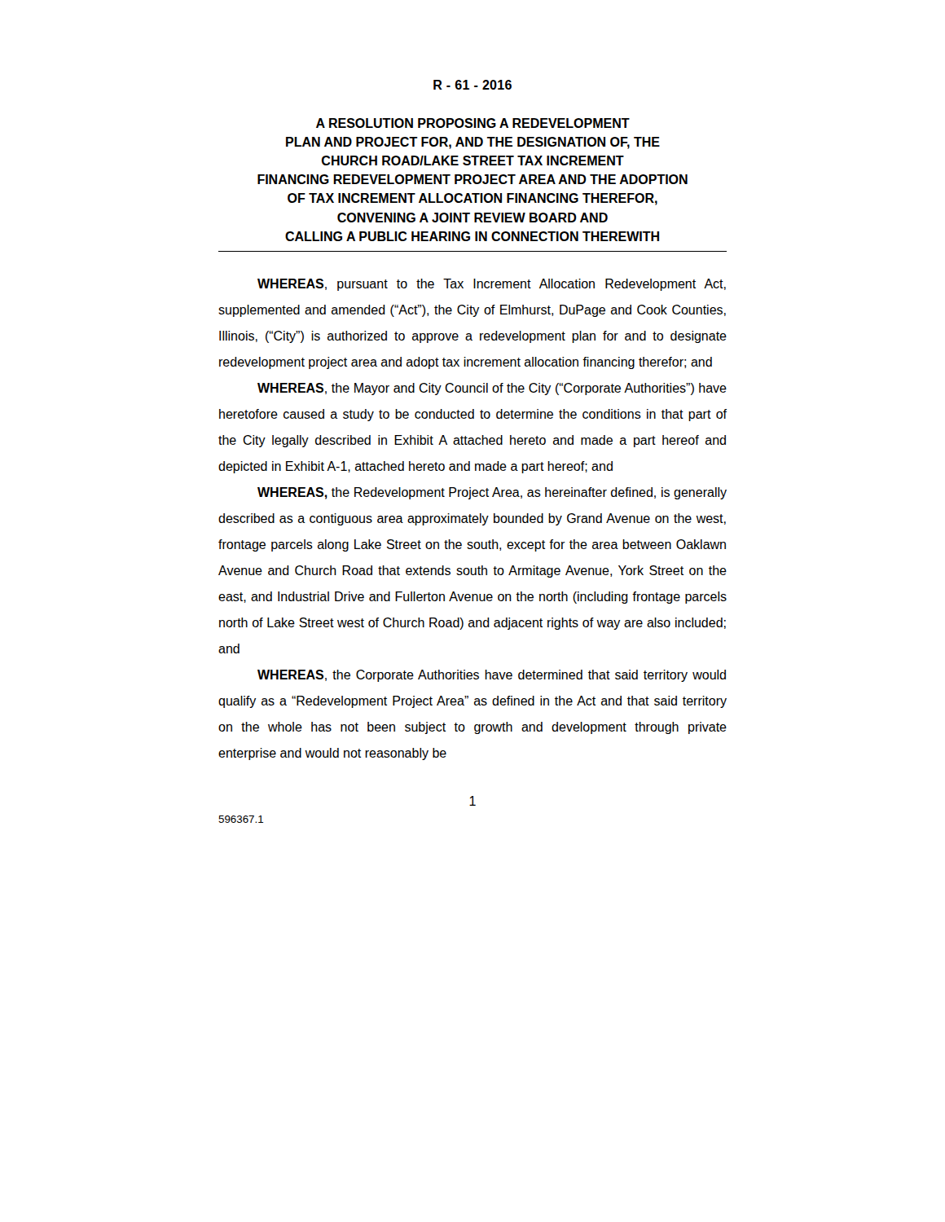R - 61 - 2016
A RESOLUTION PROPOSING A REDEVELOPMENT
PLAN AND PROJECT FOR, AND THE DESIGNATION OF, THE
CHURCH ROAD/LAKE STREET TAX INCREMENT
FINANCING REDEVELOPMENT PROJECT AREA AND THE ADOPTION
OF TAX INCREMENT ALLOCATION FINANCING THEREFOR,
CONVENING A JOINT REVIEW BOARD AND
CALLING A PUBLIC HEARING IN CONNECTION THEREWITH
WHEREAS, pursuant to the Tax Increment Allocation Redevelopment Act, supplemented and amended (“Act”), the City of Elmhurst, DuPage and Cook Counties, Illinois, (“City”) is authorized to approve a redevelopment plan for and to designate redevelopment project area and adopt tax increment allocation financing therefor; and
WHEREAS, the Mayor and City Council of the City (“Corporate Authorities”) have heretofore caused a study to be conducted to determine the conditions in that part of the City legally described in Exhibit A attached hereto and made a part hereof and depicted in Exhibit A-1, attached hereto and made a part hereof; and
WHEREAS, the Redevelopment Project Area, as hereinafter defined, is generally described as a contiguous area approximately bounded by Grand Avenue on the west, frontage parcels along Lake Street on the south, except for the area between Oaklawn Avenue and Church Road that extends south to Armitage Avenue, York Street on the east, and Industrial Drive and Fullerton Avenue on the north (including frontage parcels north of Lake Street west of Church Road) and adjacent rights of way are also included; and
WHEREAS, the Corporate Authorities have determined that said territory would qualify as a “Redevelopment Project Area” as defined in the Act and that said territory on the whole has not been subject to growth and development through private enterprise and would not reasonably be
1
596367.1